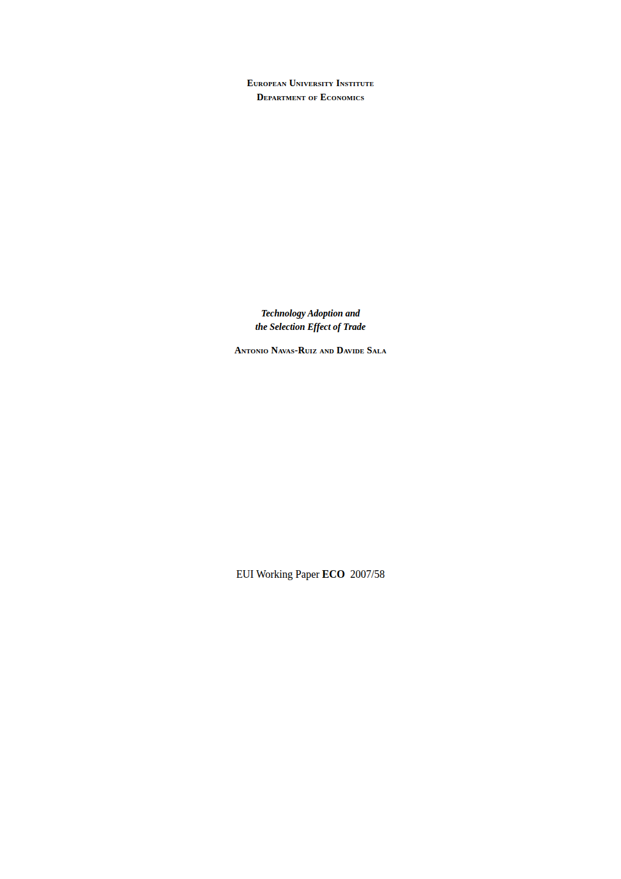European University Institute Department of Economics
Technology Adoption and
the Selection Effect of Trade
Antonio Navas-Ruiz and Davide Sala
EUI Working Paper ECO 2007/58